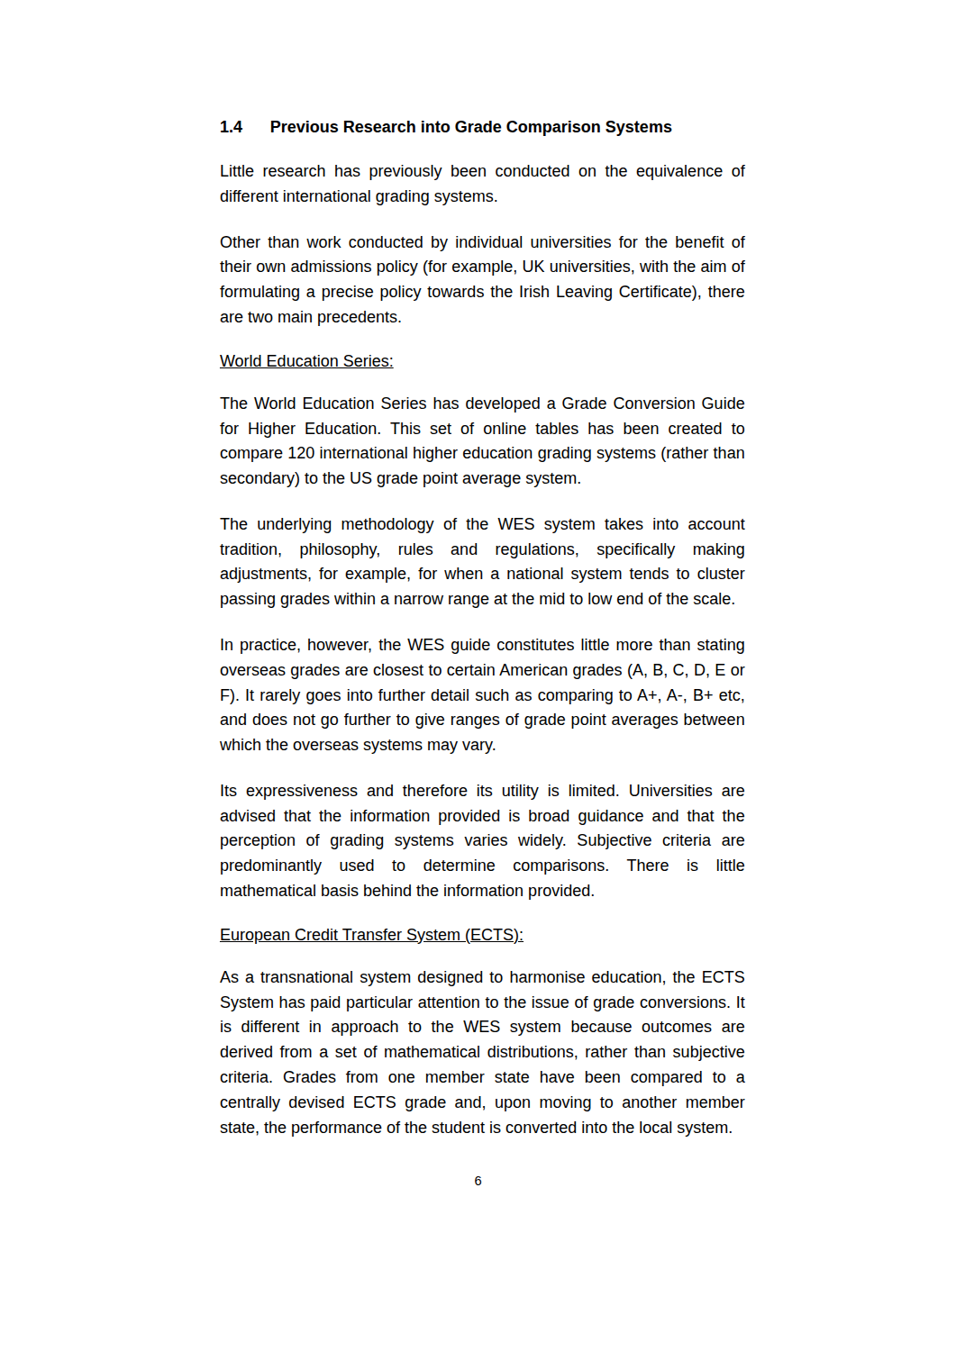1.4 Previous Research into Grade Comparison Systems
Little research has previously been conducted on the equivalence of different international grading systems.
Other than work conducted by individual universities for the benefit of their own admissions policy (for example, UK universities, with the aim of formulating a precise policy towards the Irish Leaving Certificate), there are two main precedents.
World Education Series:
The World Education Series has developed a Grade Conversion Guide for Higher Education. This set of online tables has been created to compare 120 international higher education grading systems (rather than secondary) to the US grade point average system.
The underlying methodology of the WES system takes into account tradition, philosophy, rules and regulations, specifically making adjustments, for example, for when a national system tends to cluster passing grades within a narrow range at the mid to low end of the scale.
In practice, however, the WES guide constitutes little more than stating overseas grades are closest to certain American grades (A, B, C, D, E or F). It rarely goes into further detail such as comparing to A+, A-, B+ etc, and does not go further to give ranges of grade point averages between which the overseas systems may vary.
Its expressiveness and therefore its utility is limited. Universities are advised that the information provided is broad guidance and that the perception of grading systems varies widely. Subjective criteria are predominantly used to determine comparisons. There is little mathematical basis behind the information provided.
European Credit Transfer System (ECTS):
As a transnational system designed to harmonise education, the ECTS System has paid particular attention to the issue of grade conversions. It is different in approach to the WES system because outcomes are derived from a set of mathematical distributions, rather than subjective criteria. Grades from one member state have been compared to a centrally devised ECTS grade and, upon moving to another member state, the performance of the student is converted into the local system.
6